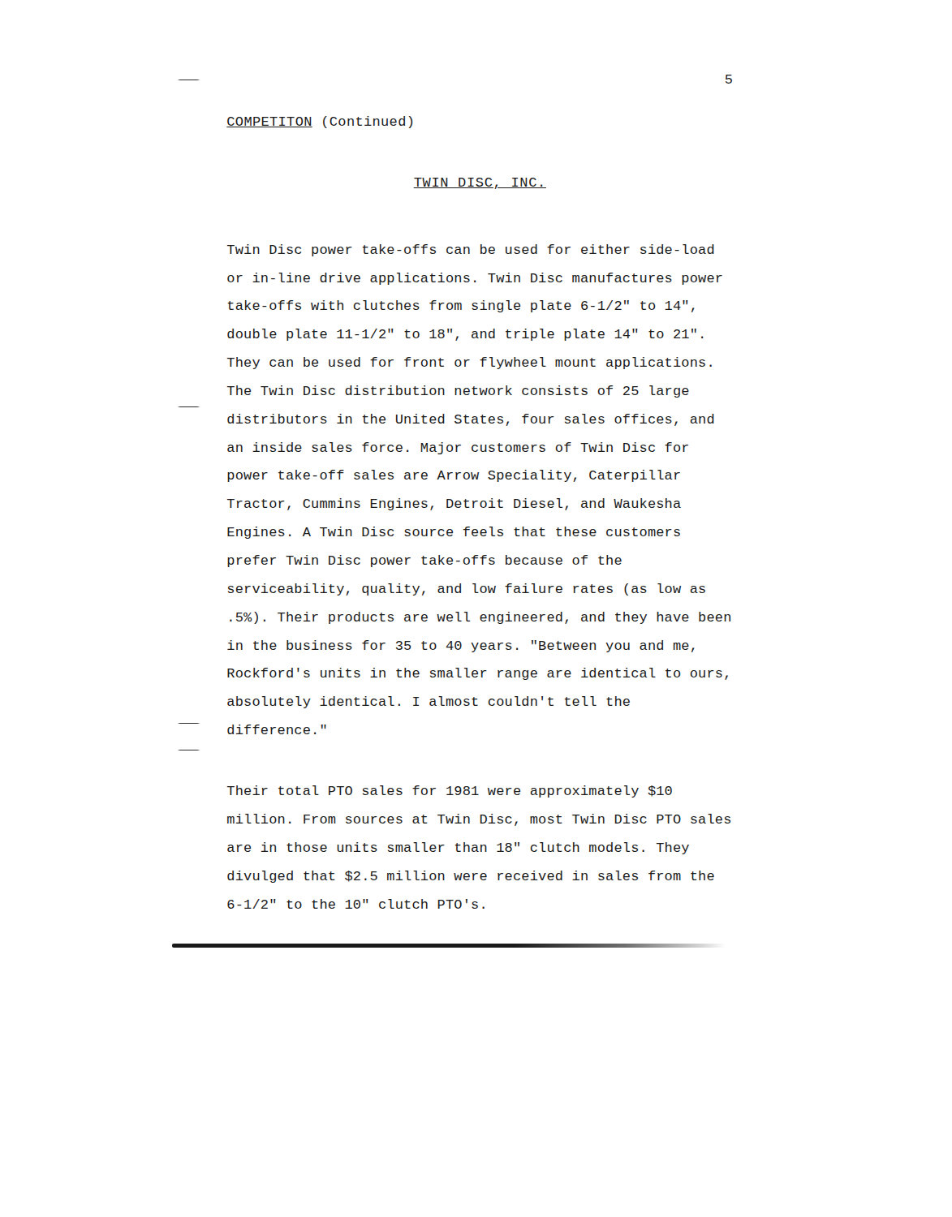5
COMPETITON (Continued)
TWIN DISC, INC.
Twin Disc power take-offs can be used for either side-load or in-line drive applications. Twin Disc manufactures power take-offs with clutches from single plate 6-1/2" to 14", double plate 11-1/2" to 18", and triple plate 14" to 21". They can be used for front or flywheel mount applications. The Twin Disc distribution network consists of 25 large distributors in the United States, four sales offices, and an inside sales force. Major customers of Twin Disc for power take-off sales are Arrow Speciality, Caterpillar Tractor, Cummins Engines, Detroit Diesel, and Waukesha Engines. A Twin Disc source feels that these customers prefer Twin Disc power take-offs because of the serviceability, quality, and low failure rates (as low as .5%). Their products are well engineered, and they have been in the business for 35 to 40 years. "Between you and me, Rockford's units in the smaller range are identical to ours, absolutely identical. I almost couldn't tell the difference."
Their total PTO sales for 1981 were approximately $10 million. From sources at Twin Disc, most Twin Disc PTO sales are in those units smaller than 18" clutch models. They divulged that $2.5 million were received in sales from the 6-1/2" to the 10" clutch PTO's.